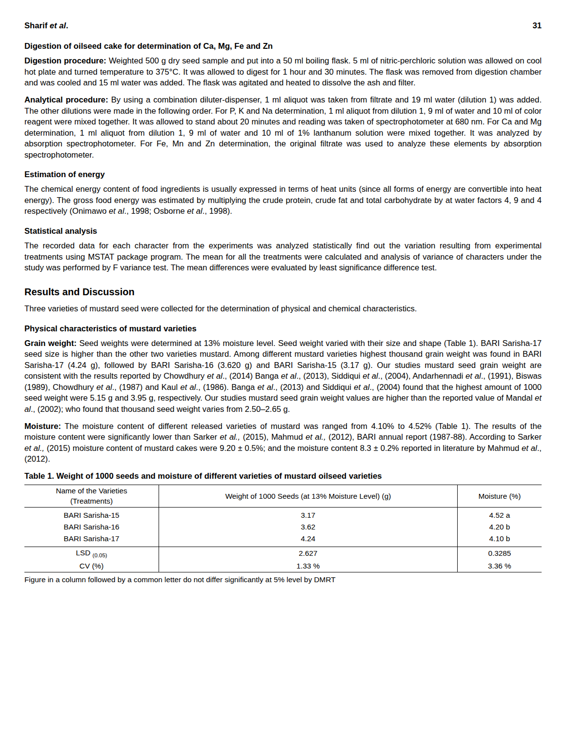Sharif et al. 31
Digestion of oilseed cake for determination of Ca, Mg, Fe and Zn
Digestion procedure: Weighted 500 g dry seed sample and put into a 50 ml boiling flask. 5 ml of nitric-perchloric solution was allowed on cool hot plate and turned temperature to 375°C. It was allowed to digest for 1 hour and 30 minutes. The flask was removed from digestion chamber and was cooled and 15 ml water was added. The flask was agitated and heated to dissolve the ash and filter.
Analytical procedure: By using a combination diluter-dispenser, 1 ml aliquot was taken from filtrate and 19 ml water (dilution 1) was added. The other dilutions were made in the following order. For P, K and Na determination, 1 ml aliquot from dilution 1, 9 ml of water and 10 ml of color reagent were mixed together. It was allowed to stand about 20 minutes and reading was taken of spectrophotometer at 680 nm. For Ca and Mg determination, 1 ml aliquot from dilution 1, 9 ml of water and 10 ml of 1% lanthanum solution were mixed together. It was analyzed by absorption spectrophotometer. For Fe, Mn and Zn determination, the original filtrate was used to analyze these elements by absorption spectrophotometer.
Estimation of energy
The chemical energy content of food ingredients is usually expressed in terms of heat units (since all forms of energy are convertible into heat energy). The gross food energy was estimated by multiplying the crude protein, crude fat and total carbohydrate by at water factors 4, 9 and 4 respectively (Onimawo et al., 1998; Osborne et al., 1998).
Statistical analysis
The recorded data for each character from the experiments was analyzed statistically find out the variation resulting from experimental treatments using MSTAT package program. The mean for all the treatments were calculated and analysis of variance of characters under the study was performed by F variance test. The mean differences were evaluated by least significance difference test.
Results and Discussion
Three varieties of mustard seed were collected for the determination of physical and chemical characteristics.
Physical characteristics of mustard varieties
Grain weight: Seed weights were determined at 13% moisture level. Seed weight varied with their size and shape (Table 1). BARI Sarisha-17 seed size is higher than the other two varieties mustard. Among different mustard varieties highest thousand grain weight was found in BARI Sarisha-17 (4.24 g), followed by BARI Sarisha-16 (3.620 g) and BARI Sarisha-15 (3.17 g). Our studies mustard seed grain weight are consistent with the results reported by Chowdhury et al., (2014) Banga et al., (2013), Siddiqui et al., (2004), Andarhennadi et al., (1991), Biswas (1989), Chowdhury et al., (1987) and Kaul et al., (1986). Banga et al., (2013) and Siddiqui et al., (2004) found that the highest amount of 1000 seed weight were 5.15 g and 3.95 g, respectively. Our studies mustard seed grain weight values are higher than the reported value of Mandal et al., (2002); who found that thousand seed weight varies from 2.50–2.65 g.
Moisture: The moisture content of different released varieties of mustard was ranged from 4.10% to 4.52% (Table 1). The results of the moisture content were significantly lower than Sarker et al., (2015), Mahmud et al., (2012), BARI annual report (1987-88). According to Sarker et al., (2015) moisture content of mustard cakes were 9.20 ± 0.5%; and the moisture content 8.3 ± 0.2% reported in literature by Mahmud et al., (2012).
Table 1. Weight of 1000 seeds and moisture of different varieties of mustard oilseed varieties
| Name of the Varieties (Treatments) | Weight of 1000 Seeds (at 13% Moisture Level) (g) | Moisture (%) |
| --- | --- | --- |
| BARI Sarisha-15 | 3.17 | 4.52 a |
| BARI Sarisha-16 | 3.62 | 4.20 b |
| BARI Sarisha-17 | 4.24 | 4.10 b |
| LSD (0.05) | 2.627 | 0.3285 |
| CV (%) | 1.33 % | 3.36 % |
Figure in a column followed by a common letter do not differ significantly at 5% level by DMRT